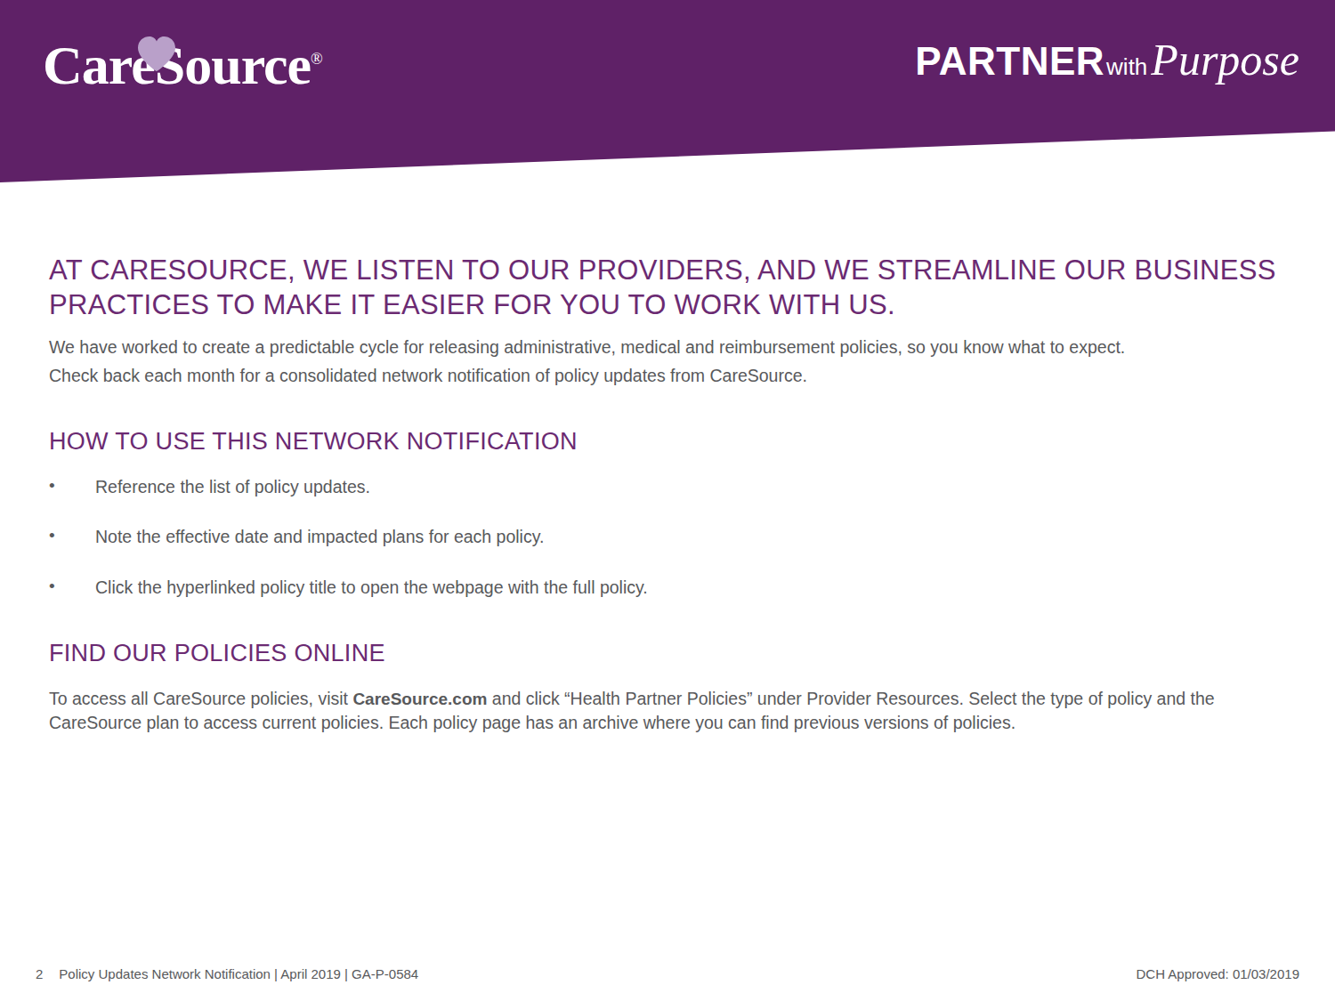CareSource®
PARTNER with Purpose
AT CARESOURCE, WE LISTEN TO OUR PROVIDERS, AND WE STREAMLINE OUR BUSINESS PRACTICES TO MAKE IT EASIER FOR YOU TO WORK WITH US.
We have worked to create a predictable cycle for releasing administrative, medical and reimbursement policies, so you know what to expect.
Check back each month for a consolidated network notification of policy updates from CareSource.
HOW TO USE THIS NETWORK NOTIFICATION
Reference the list of policy updates.
Note the effective date and impacted plans for each policy.
Click the hyperlinked policy title to open the webpage with the full policy.
FIND OUR POLICIES ONLINE
To access all CareSource policies, visit CareSource.com and click “Health Partner Policies” under Provider Resources. Select the type of policy and the CareSource plan to access current policies. Each policy page has an archive where you can find previous versions of policies.
2 Policy Updates Network Notification | April 2019 | GA-P-0584
DCH Approved: 01/03/2019